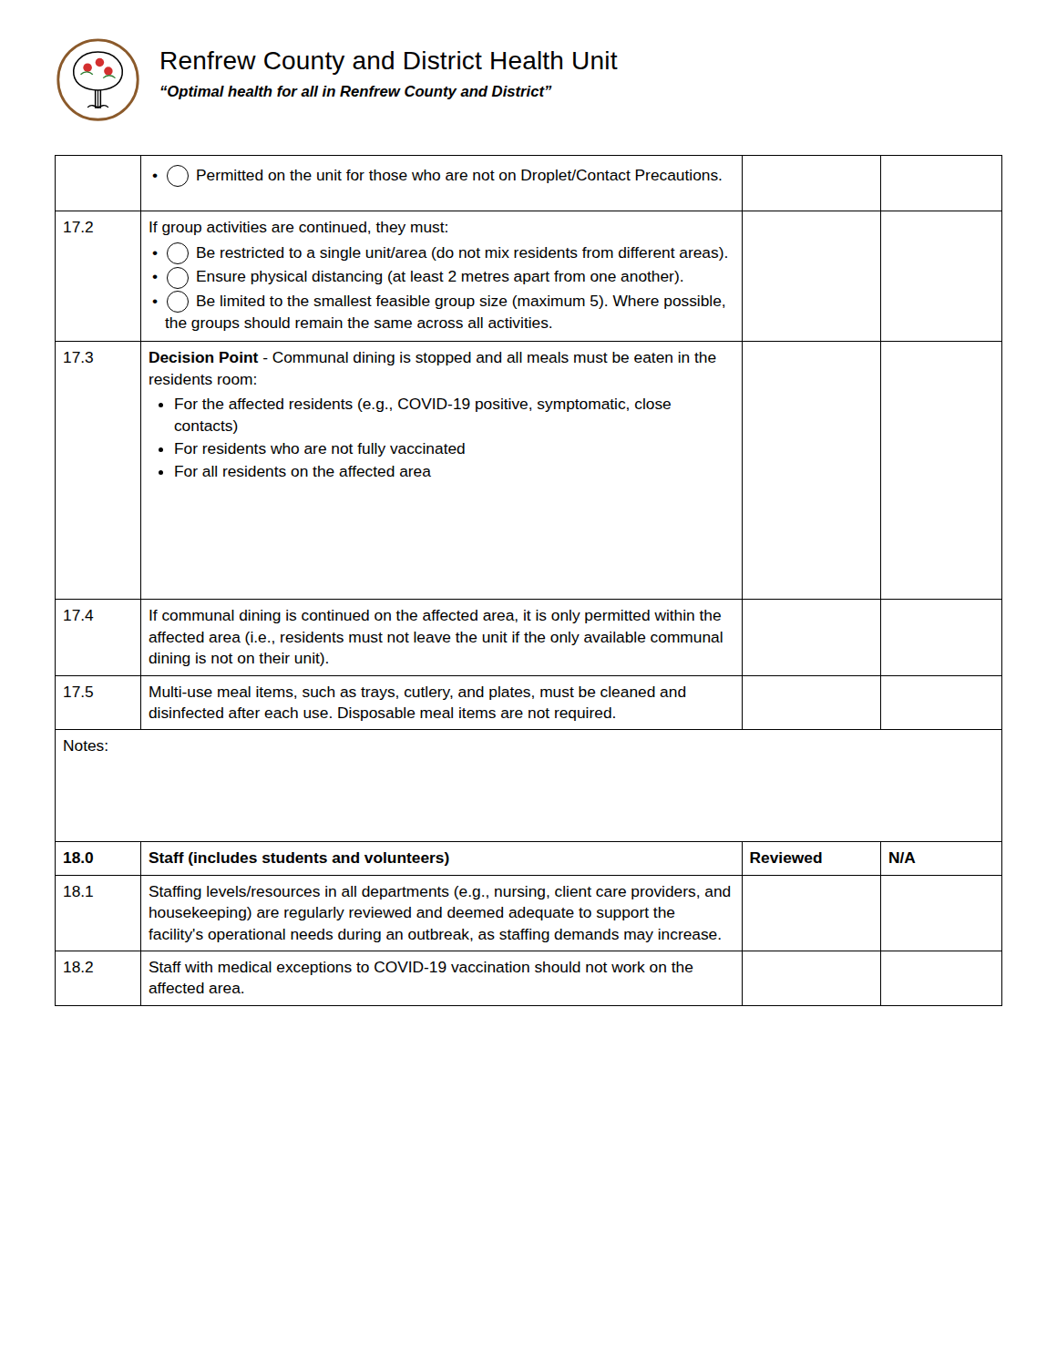Renfrew County and District Health Unit
“Optimal health for all in Renfrew County and District”
| | Permitted on the unit for those who are not on Droplet/Contact Precautions. | | |
| 17.2 | If group activities are continued, they must: Be restricted to a single unit/area (do not mix residents from different areas). Ensure physical distancing (at least 2 metres apart from one another). Be limited to the smallest feasible group size (maximum 5). Where possible, the groups should remain the same across all activities. | | |
| 17.3 | Decision Point - Communal dining is stopped and all meals must be eaten in the residents room: For the affected residents (e.g., COVID-19 positive, symptomatic, close contacts) For residents who are not fully vaccinated For all residents on the affected area | | |
| 17.4 | If communal dining is continued on the affected area, it is only permitted within the affected area (i.e., residents must not leave the unit if the only available communal dining is not on their unit). | | |
| 17.5 | Multi-use meal items, such as trays, cutlery, and plates, must be cleaned and disinfected after each use. Disposable meal items are not required. | | |
| Notes: |
| 18.0 | Staff (includes students and volunteers) | Reviewed | N/A |
| 18.1 | Staffing levels/resources in all departments (e.g., nursing, client care providers, and housekeeping) are regularly reviewed and deemed adequate to support the facility's operational needs during an outbreak, as staffing demands may increase. | | |
| 18.2 | Staff with medical exceptions to COVID-19 vaccination should not work on the affected area. | | |